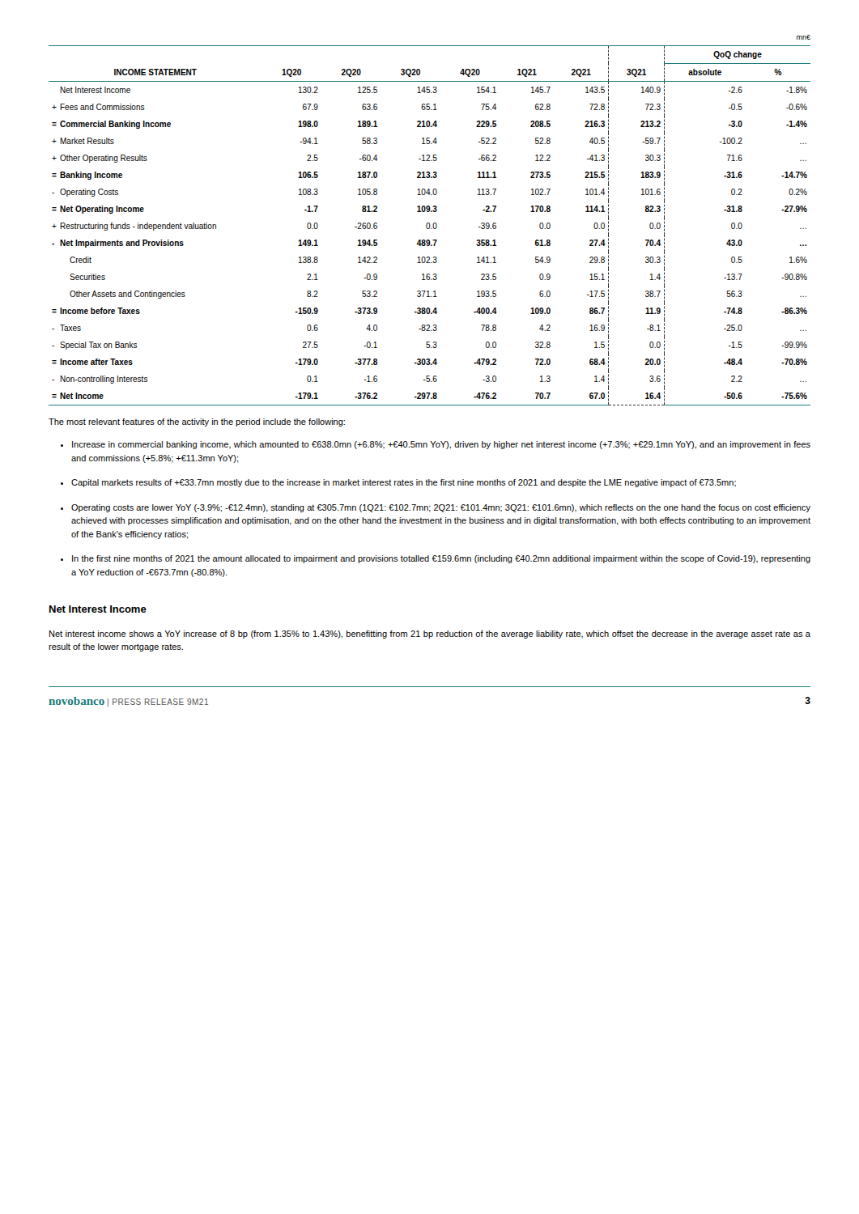mn€
| INCOME STATEMENT | 1Q20 | 2Q20 | 3Q20 | 4Q20 | 1Q21 | 2Q21 | 3Q21 | QoQ change |
| --- | --- | --- | --- | --- | --- | --- | --- | --- |
| absolute | % |
| Net Interest Income | 130.2 | 125.5 | 145.3 | 154.1 | 145.7 | 143.5 | 140.9 | -2.6 | -1.8% |
| + Fees and Commissions | 67.9 | 63.6 | 65.1 | 75.4 | 62.8 | 72.8 | 72.3 | -0.5 | -0.6% |
| = Commercial Banking Income | 198.0 | 189.1 | 210.4 | 229.5 | 208.5 | 216.3 | 213.2 | -3.0 | -1.4% |
| + Market Results | -94.1 | 58.3 | 15.4 | -52.2 | 52.8 | 40.5 | -59.7 | -100.2 | … |
| + Other Operating Results | 2.5 | -60.4 | -12.5 | -66.2 | 12.2 | -41.3 | 30.3 | 71.6 | … |
| = Banking Income | 106.5 | 187.0 | 213.3 | 111.1 | 273.5 | 215.5 | 183.9 | -31.6 | -14.7% |
| - Operating Costs | 108.3 | 105.8 | 104.0 | 113.7 | 102.7 | 101.4 | 101.6 | 0.2 | 0.2% |
| = Net Operating Income | -1.7 | 81.2 | 109.3 | -2.7 | 170.8 | 114.1 | 82.3 | -31.8 | -27.9% |
| + Restructuring funds - independent valuation | 0.0 | -260.6 | 0.0 | -39.6 | 0.0 | 0.0 | 0.0 | 0.0 | … |
| - Net Impairments and Provisions | 149.1 | 194.5 | 489.7 | 358.1 | 61.8 | 27.4 | 70.4 | 43.0 | … |
| Credit | 138.8 | 142.2 | 102.3 | 141.1 | 54.9 | 29.8 | 30.3 | 0.5 | 1.6% |
| Securities | 2.1 | -0.9 | 16.3 | 23.5 | 0.9 | 15.1 | 1.4 | -13.7 | -90.8% |
| Other Assets and Contingencies | 8.2 | 53.2 | 371.1 | 193.5 | 6.0 | -17.5 | 38.7 | 56.3 | … |
| = Income before Taxes | -150.9 | -373.9 | -380.4 | -400.4 | 109.0 | 86.7 | 11.9 | -74.8 | -86.3% |
| - Taxes | 0.6 | 4.0 | -82.3 | 78.8 | 4.2 | 16.9 | -8.1 | -25.0 | … |
| - Special Tax on Banks | 27.5 | -0.1 | 5.3 | 0.0 | 32.8 | 1.5 | 0.0 | -1.5 | -99.9% |
| = Income after Taxes | -179.0 | -377.8 | -303.4 | -479.2 | 72.0 | 68.4 | 20.0 | -48.4 | -70.8% |
| - Non-controlling Interests | 0.1 | -1.6 | -5.6 | -3.0 | 1.3 | 1.4 | 3.6 | 2.2 | … |
| = Net Income | -179.1 | -376.2 | -297.8 | -476.2 | 70.7 | 67.0 | 16.4 | -50.6 | -75.6% |
The most relevant features of the activity in the period include the following:
Increase in commercial banking income, which amounted to €638.0mn (+6.8%; +€40.5mn YoY), driven by higher net interest income (+7.3%; +€29.1mn YoY), and an improvement in fees and commissions (+5.8%; +€11.3mn YoY);
Capital markets results of +€33.7mn mostly due to the increase in market interest rates in the first nine months of 2021 and despite the LME negative impact of €73.5mn;
Operating costs are lower YoY (-3.9%; -€12.4mn), standing at €305.7mn (1Q21: €102.7mn; 2Q21: €101.4mn; 3Q21: €101.6mn), which reflects on the one hand the focus on cost efficiency achieved with processes simplification and optimisation, and on the other hand the investment in the business and in digital transformation, with both effects contributing to an improvement of the Bank's efficiency ratios;
In the first nine months of 2021 the amount allocated to impairment and provisions totalled €159.6mn (including €40.2mn additional impairment within the scope of Covid-19), representing a YoY reduction of -€673.7mn (-80.8%).
Net Interest Income
Net interest income shows a YoY increase of 8 bp (from 1.35% to 1.43%), benefitting from 21 bp reduction of the average liability rate, which offset the decrease in the average asset rate as a result of the lower mortgage rates.
novobanco | PRESS RELEASE 9M21
3